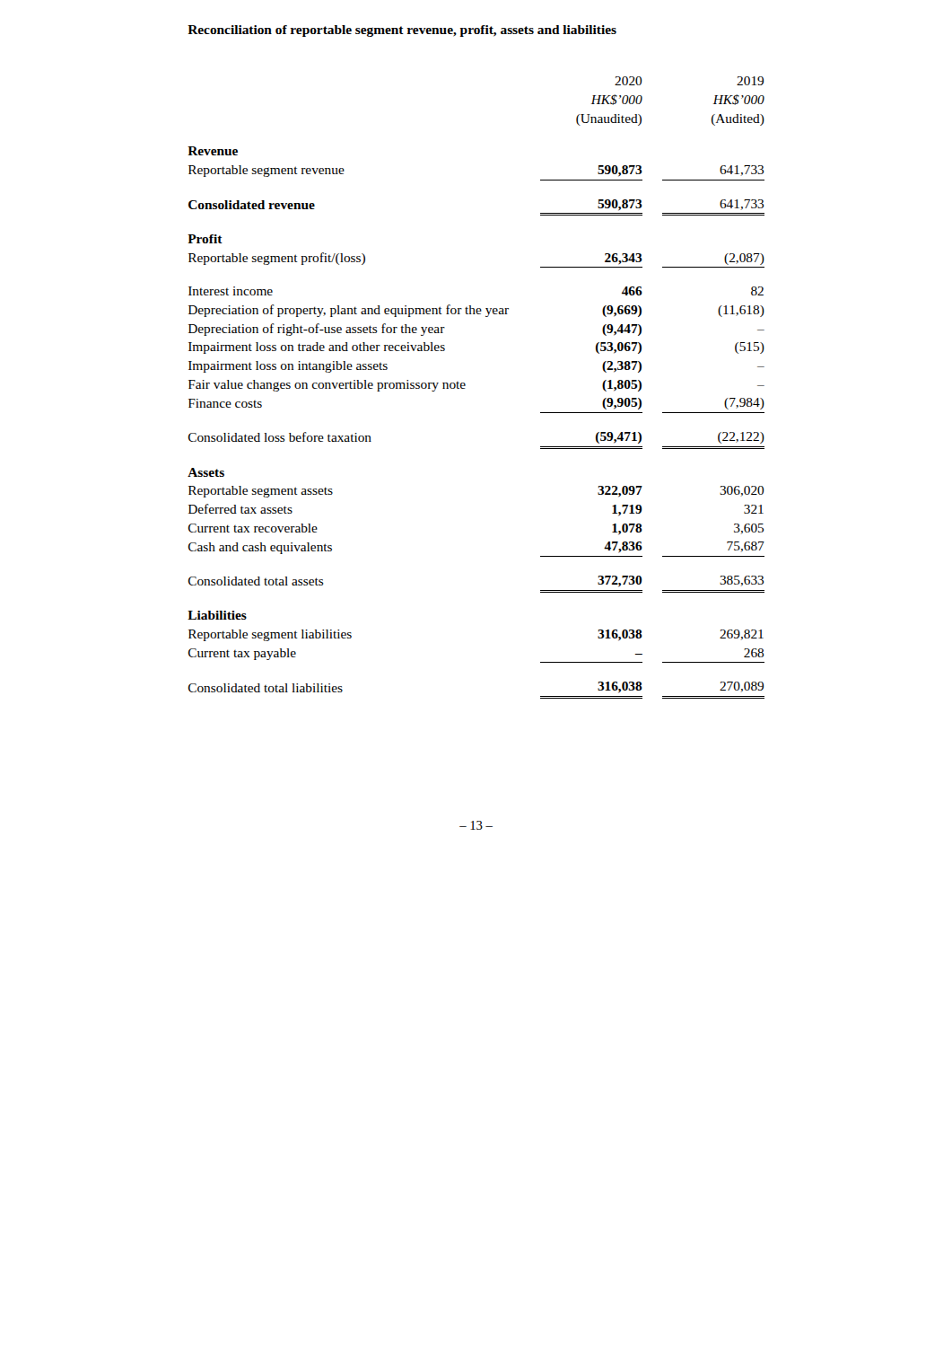Reconciliation of reportable segment revenue, profit, assets and liabilities
| | | 2020 | | 2019 |
| | | HK$’000 | | HK$’000 |
| | | (Unaudited) | | (Audited) |
| Revenue | | | | |
| Reportable segment revenue | | 590,873 | | 641,733 |
| Consolidated revenue | | 590,873 | | 641,733 |
| Profit | | | | |
| Reportable segment profit/(loss) | | 26,343 | | (2,087) |
| Interest income | | 466 | | 82 |
| Depreciation of property, plant and equipment for the year | | (9,669) | | (11,618) |
| Depreciation of right-of-use assets for the year | | (9,447) | | – |
| Impairment loss on trade and other receivables | | (53,067) | | (515) |
| Impairment loss on intangible assets | | (2,387) | | – |
| Fair value changes on convertible promissory note | | (1,805) | | – |
| Finance costs | | (9,905) | | (7,984) |
| Consolidated loss before taxation | | (59,471) | | (22,122) |
| Assets | | | | |
| Reportable segment assets | | 322,097 | | 306,020 |
| Deferred tax assets | | 1,719 | | 321 |
| Current tax recoverable | | 1,078 | | 3,605 |
| Cash and cash equivalents | | 47,836 | | 75,687 |
| Consolidated total assets | | 372,730 | | 385,633 |
| Liabilities | | | | |
| Reportable segment liabilities | | 316,038 | | 269,821 |
| Current tax payable | | – | | 268 |
| Consolidated total liabilities | | 316,038 | | 270,089 |
– 13 –